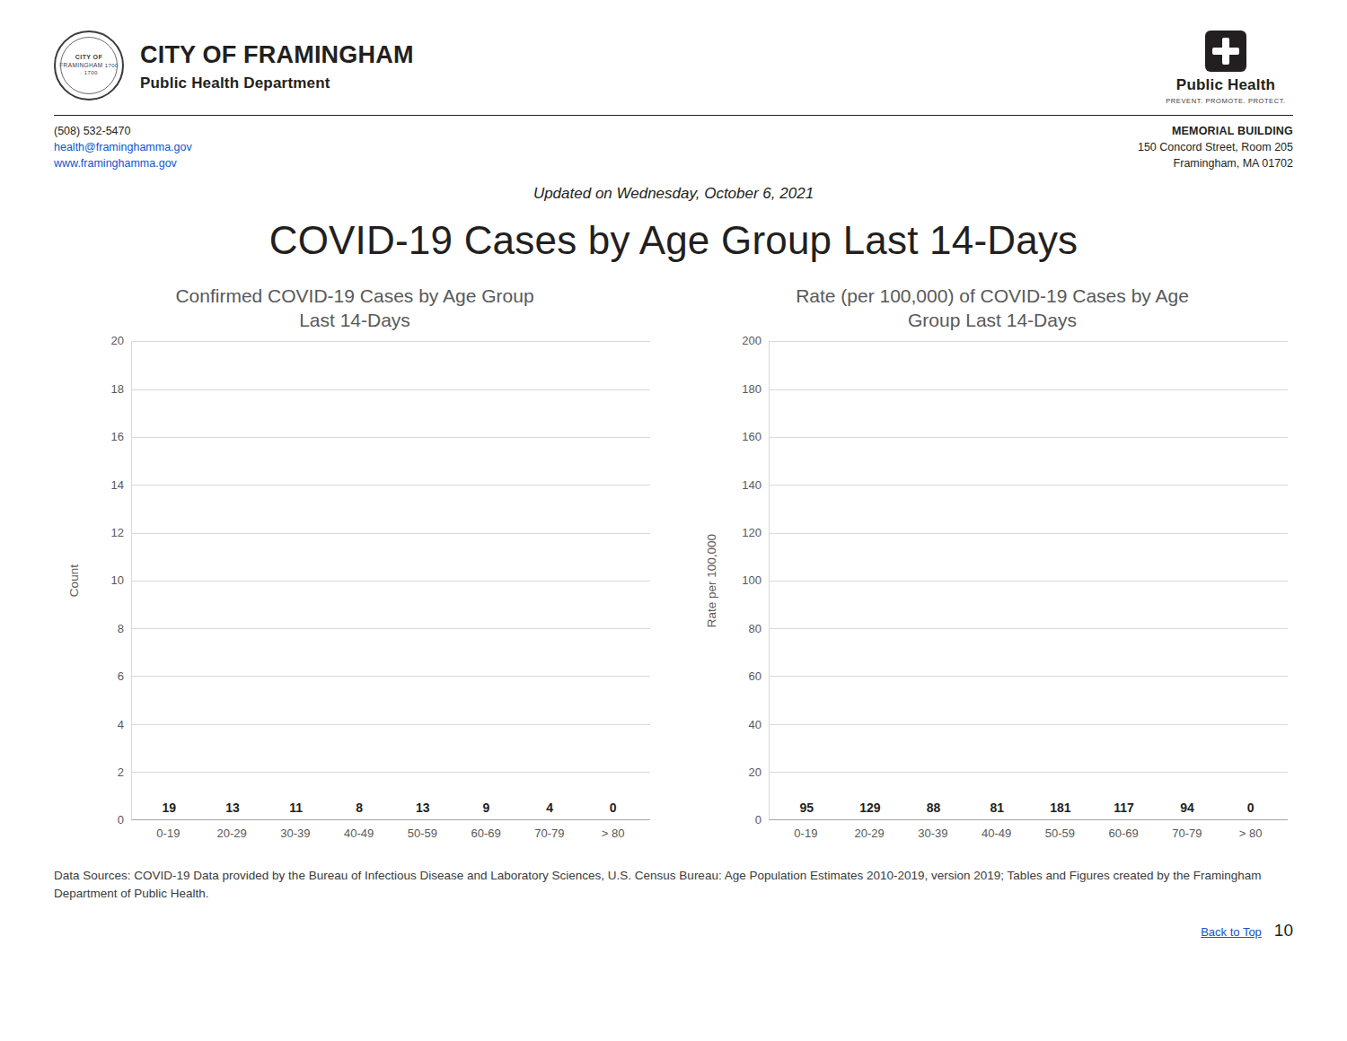City of Framingham 1700 · 1700
CITY OF FRAMINGHAM
Public Health Department
Public Health
Prevent. Promote. Protect.
(508) 532-5470
health@framinghamma.gov
www.framinghamma.gov
MEMORIAL BUILDING
150 Concord Street, Room 205
Framingham, MA 01702
Updated on Wednesday, October 6, 2021
COVID-19 Cases by Age Group Last 14-Days
Confirmed COVID-19 Cases by Age Group
Last 14-Days
Count
20
18
16
14
12
10
8
6
4
2
0
19
13
11
8
13
9
4
0
0-19
20-29
30-39
40-49
50-59
60-69
70-79
> 80
Rate (per 100,000) of COVID-19 Cases by Age
Group Last 14-Days
Rate per 100,000
200
180
160
140
120
100
80
60
40
20
0
95
129
88
81
181
117
94
0
0-19
20-29
30-39
40-49
50-59
60-69
70-79
> 80
Data Sources: COVID-19 Data provided by the Bureau of Infectious Disease and Laboratory Sciences, U.S. Census Bureau: Age Population Estimates 2010-2019, version 2019; Tables and Figures created by the Framingham Department of Public Health.
Back to Top 10